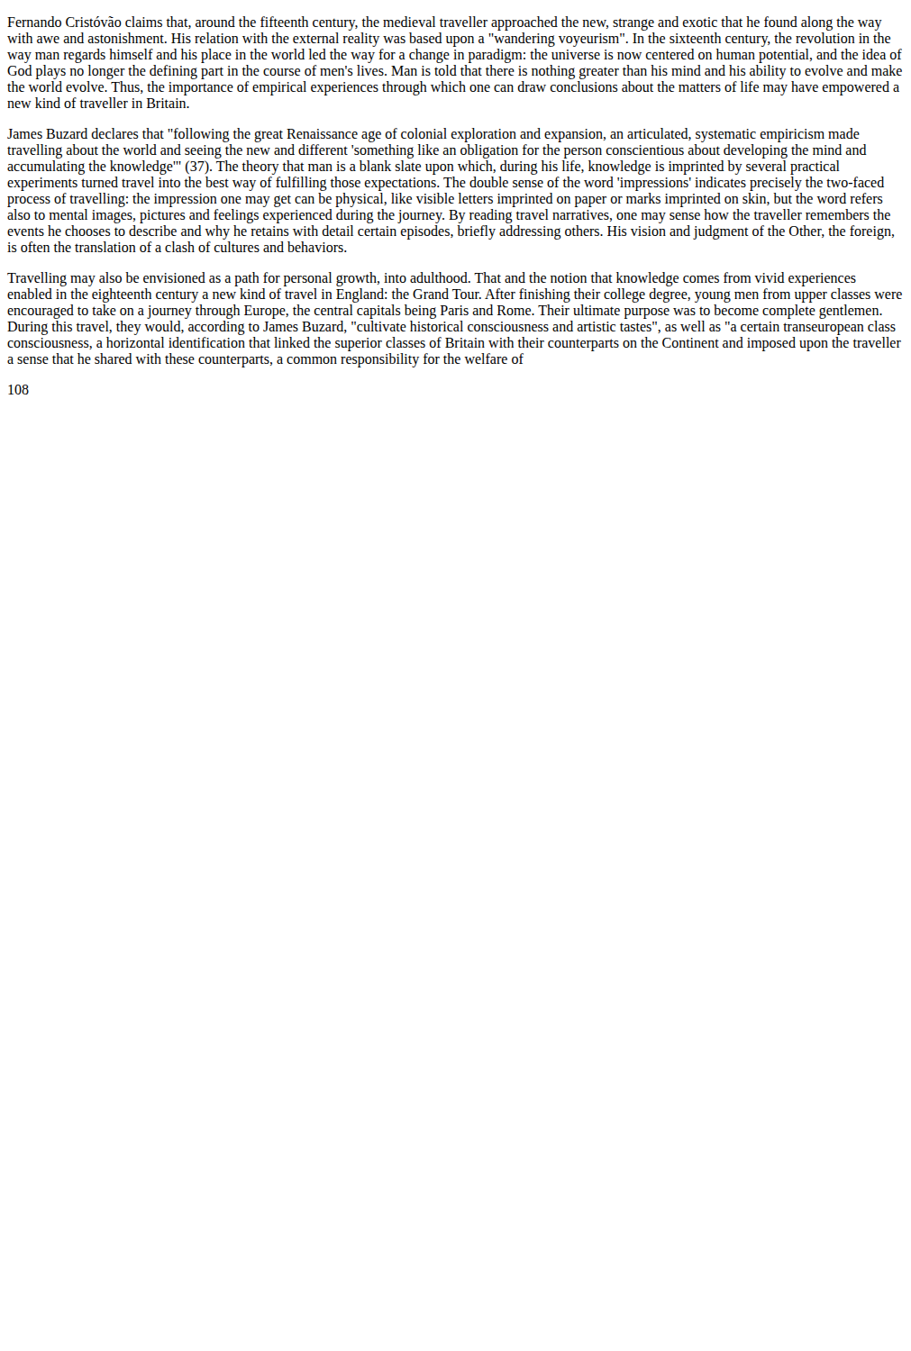Fernando Cristóvão claims that, around the fifteenth century, the medieval traveller approached the new, strange and exotic that he found along the way with awe and astonishment. His relation with the external reality was based upon a "wandering voyeurism". In the sixteenth century, the revolution in the way man regards himself and his place in the world led the way for a change in paradigm: the universe is now centered on human potential, and the idea of God plays no longer the defining part in the course of men's lives. Man is told that there is nothing greater than his mind and his ability to evolve and make the world evolve. Thus, the importance of empirical experiences through which one can draw conclusions about the matters of life may have empowered a new kind of traveller in Britain.
James Buzard declares that "following the great Renaissance age of colonial exploration and expansion, an articulated, systematic empiricism made travelling about the world and seeing the new and different 'something like an obligation for the person conscientious about developing the mind and accumulating the knowledge'" (37). The theory that man is a blank slate upon which, during his life, knowledge is imprinted by several practical experiments turned travel into the best way of fulfilling those expectations. The double sense of the word 'impressions' indicates precisely the two-faced process of travelling: the impression one may get can be physical, like visible letters imprinted on paper or marks imprinted on skin, but the word refers also to mental images, pictures and feelings experienced during the journey. By reading travel narratives, one may sense how the traveller remembers the events he chooses to describe and why he retains with detail certain episodes, briefly addressing others. His vision and judgment of the Other, the foreign, is often the translation of a clash of cultures and behaviors.
Travelling may also be envisioned as a path for personal growth, into adulthood. That and the notion that knowledge comes from vivid experiences enabled in the eighteenth century a new kind of travel in England: the Grand Tour. After finishing their college degree, young men from upper classes were encouraged to take on a journey through Europe, the central capitals being Paris and Rome. Their ultimate purpose was to become complete gentlemen. During this travel, they would, according to James Buzard, "cultivate historical consciousness and artistic tastes", as well as "a certain transeuropean class consciousness, a horizontal identification that linked the superior classes of Britain with their counterparts on the Continent and imposed upon the traveller a sense that he shared with these counterparts, a common responsibility for the welfare of
108